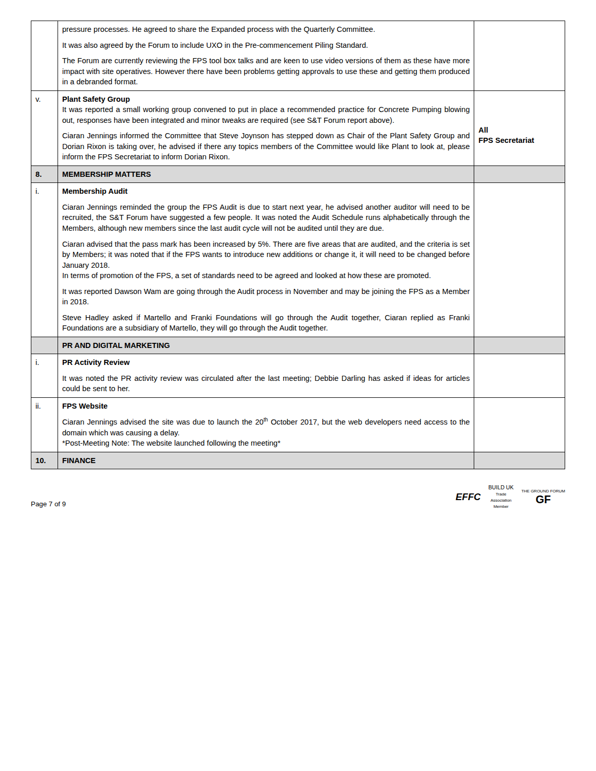| | pressure processes. He agreed to share the Expanded process with the Quarterly Committee. It was also agreed by the Forum to include UXO in the Pre-commencement Piling Standard. The Forum are currently reviewing the FPS tool box talks and are keen to use video versions of them as these have more impact with site operatives. However there have been problems getting approvals to use these and getting them produced in a debranded format. | |
| v. | Plant Safety Group It was reported a small working group convened to put in place a recommended practice for Concrete Pumping blowing out, responses have been integrated and minor tweaks are required (see S&T Forum report above). Ciaran Jennings informed the Committee that Steve Joynson has stepped down as Chair of the Plant Safety Group and Dorian Rixon is taking over, he advised if there any topics members of the Committee would like Plant to look at, please inform the FPS Secretariat to inform Dorian Rixon. | All FPS Secretariat |
| 8. | MEMBERSHIP MATTERS | |
| i. | Membership Audit Ciaran Jennings reminded the group the FPS Audit is due to start next year, he advised another auditor will need to be recruited, the S&T Forum have suggested a few people. It was noted the Audit Schedule runs alphabetically through the Members, although new members since the last audit cycle will not be audited until they are due. Ciaran advised that the pass mark has been increased by 5%. There are five areas that are audited, and the criteria is set by Members; it was noted that if the FPS wants to introduce new additions or change it, it will need to be changed before January 2018. In terms of promotion of the FPS, a set of standards need to be agreed and looked at how these are promoted. It was reported Dawson Wam are going through the Audit process in November and may be joining the FPS as a Member in 2018. Steve Hadley asked if Martello and Franki Foundations will go through the Audit together, Ciaran replied as Franki Foundations are a subsidiary of Martello, they will go through the Audit together. | |
| | PR AND DIGITAL MARKETING | |
| i. | PR Activity Review It was noted the PR activity review was circulated after the last meeting; Debbie Darling has asked if ideas for articles could be sent to her. | |
| ii. | FPS Website Ciaran Jennings advised the site was due to launch the 20 th October 2017, but the web developers need access to the domain which was causing a delay. *Post-Meeting Note: The website launched following the meeting* | |
| 10. | FINANCE | |
Page 7 of 9
EFFC BUILD UK
Trade
Association
Member THE GROUND FORUM
GF